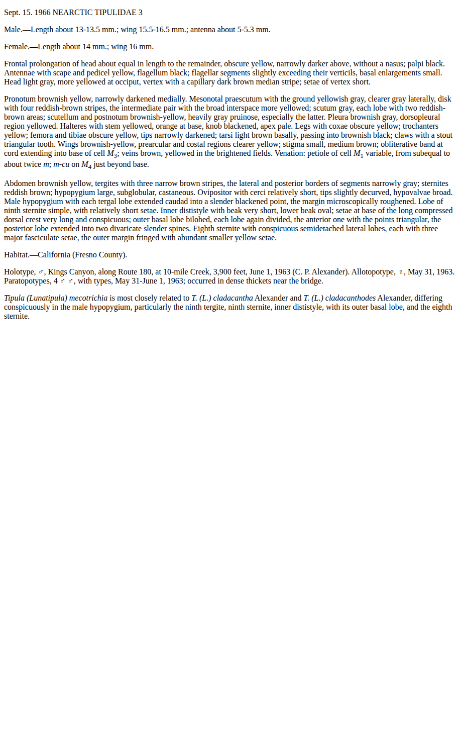Sept. 15. 1966 NEARCTIC TIPULIDAE 3
Male.—Length about 13-13.5 mm.; wing 15.5-16.5 mm.; antenna about 5-5.3 mm.
Female.—Length about 14 mm.; wing 16 mm.
Frontal prolongation of head about equal in length to the remainder, obscure yellow, narrowly darker above, without a nasus; palpi black. Antennae with scape and pedicel yellow, flagellum black; flagellar segments slightly exceeding their verticils, basal enlargements small. Head light gray, more yellowed at occiput, vertex with a capillary dark brown median stripe; setae of vertex short.
Pronotum brownish yellow, narrowly darkened medially. Mesonotal praescutum with the ground yellowish gray, clearer gray laterally, disk with four reddish-brown stripes, the intermediate pair with the broad interspace more yellowed; scutum gray, each lobe with two reddish-brown areas; scutellum and postnotum brownish-yellow, heavily gray pruinose, especially the latter. Pleura brownish gray, dorsopleural region yellowed. Halteres with stem yellowed, orange at base, knob blackened, apex pale. Legs with coxae obscure yellow; trochanters yellow; femora and tibiae obscure yellow, tips narrowly darkened; tarsi light brown basally, passing into brownish black; claws with a stout triangular tooth. Wings brownish-yellow, prearcular and costal regions clearer yellow; stigma small, medium brown; obliterative band at cord extending into base of cell M3; veins brown, yellowed in the brightened fields. Venation: petiole of cell M1 variable, from subequal to about twice m; m-cu on M4 just beyond base.
Abdomen brownish yellow, tergites with three narrow brown stripes, the lateral and posterior borders of segments narrowly gray; sternites reddish brown; hypopygium large, subglobular, castaneous. Ovipositor with cerci relatively short, tips slightly decurved, hypovalvae broad. Male hypopygium with each tergal lobe extended caudad into a slender blackened point, the margin microscopically roughened. Lobe of ninth sternite simple, with relatively short setae. Inner dististyle with beak very short, lower beak oval; setae at base of the long compressed dorsal crest very long and conspicuous; outer basal lobe bilobed, each lobe again divided, the anterior one with the points triangular, the posterior lobe extended into two divaricate slender spines. Eighth sternite with conspicuous semidetached lateral lobes, each with three major fasciculate setae, the outer margin fringed with abundant smaller yellow setae.
Habitat.—California (Fresno County).
Holotype, ♂, Kings Canyon, along Route 180, at 10-mile Creek, 3,900 feet, June 1, 1963 (C. P. Alexander). Allotopotype, ♀, May 31, 1963. Paratopotypes, 4 ♂ ♂, with types, May 31-June 1, 1963; occurred in dense thickets near the bridge.
Tipula (Lunatipula) mecotrichia is most closely related to T. (L.) cladacantha Alexander and T. (L.) cladacanthodes Alexander, differing conspicuously in the male hypopygium, particularly the ninth tergite, ninth sternite, inner dististyle, with its outer basal lobe, and the eighth sternite.